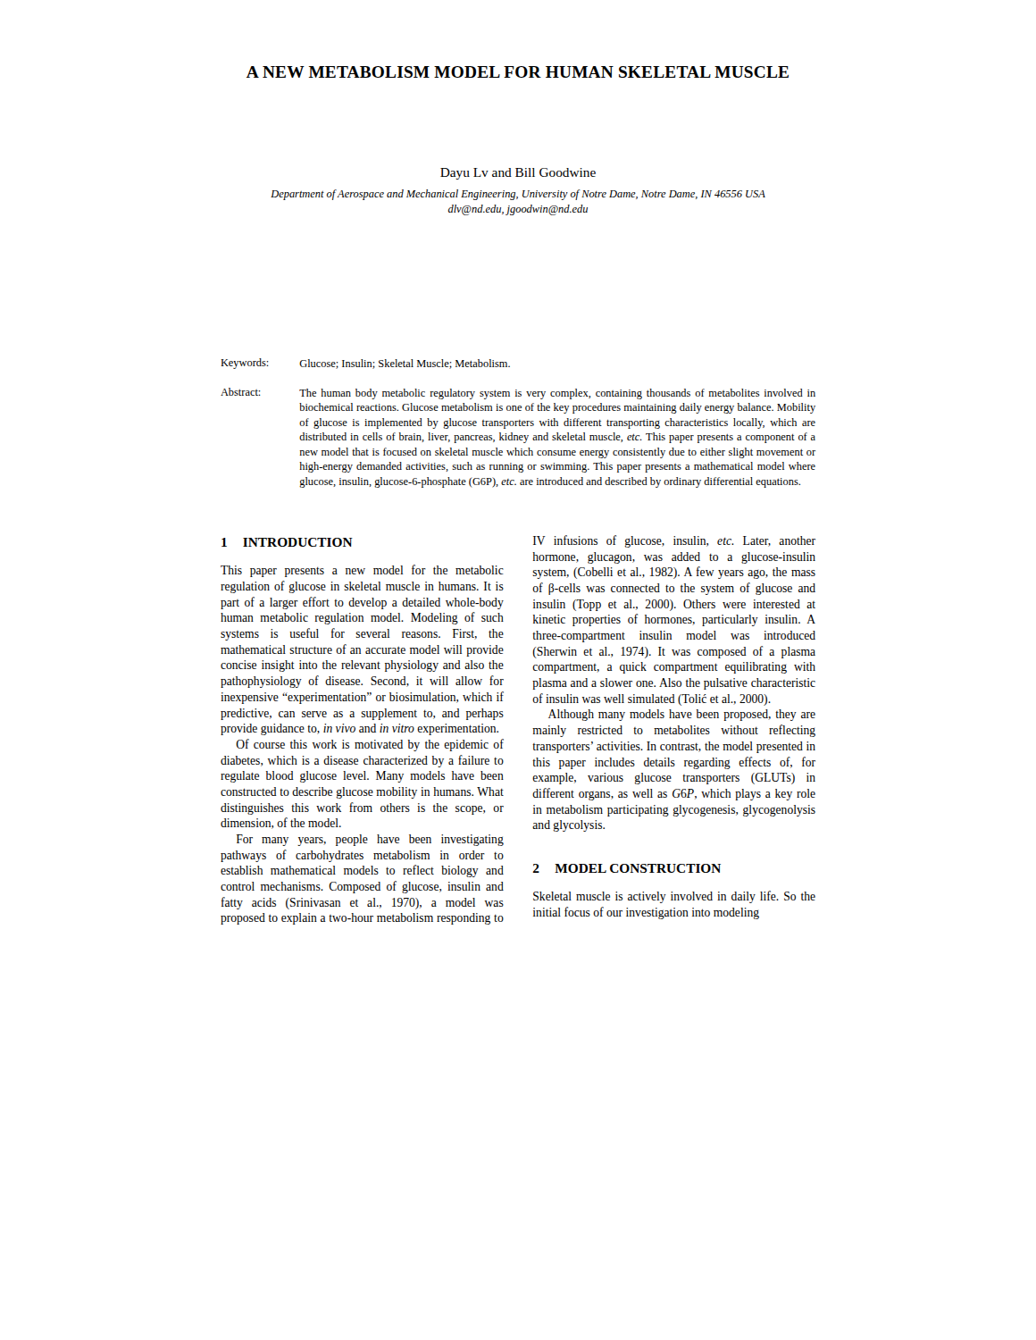A NEW METABOLISM MODEL FOR HUMAN SKELETAL MUSCLE
Dayu Lv and Bill Goodwine
Department of Aerospace and Mechanical Engineering, University of Notre Dame, Notre Dame, IN 46556 USA
dlv@nd.edu, jgoodwin@nd.edu
Keywords:
Glucose; Insulin; Skeletal Muscle; Metabolism.
Abstract:
The human body metabolic regulatory system is very complex, containing thousands of metabolites involved in biochemical reactions. Glucose metabolism is one of the key procedures maintaining daily energy balance. Mobility of glucose is implemented by glucose transporters with different transporting characteristics locally, which are distributed in cells of brain, liver, pancreas, kidney and skeletal muscle, etc. This paper presents a component of a new model that is focused on skeletal muscle which consume energy consistently due to either slight movement or high-energy demanded activities, such as running or swimming. This paper presents a mathematical model where glucose, insulin, glucose-6-phosphate (G6P), etc. are introduced and described by ordinary differential equations.
1 INTRODUCTION
This paper presents a new model for the metabolic regulation of glucose in skeletal muscle in humans. It is part of a larger effort to develop a detailed whole-body human metabolic regulation model. Modeling of such systems is useful for several reasons. First, the mathematical structure of an accurate model will provide concise insight into the relevant physiology and also the pathophysiology of disease. Second, it will allow for inexpensive “experimentation” or biosimulation, which if predictive, can serve as a supplement to, and perhaps provide guidance to, in vivo and in vitro experimentation.
Of course this work is motivated by the epidemic of diabetes, which is a disease characterized by a failure to regulate blood glucose level. Many models have been constructed to describe glucose mobility in humans. What distinguishes this work from others is the scope, or dimension, of the model.
For many years, people have been investigating pathways of carbohydrates metabolism in order to establish mathematical models to reflect biology and control mechanisms. Composed of glucose, insulin and fatty acids (Srinivasan et al., 1970), a model was proposed to explain a two-hour metabolism responding to IV infusions of glucose, insulin, etc. Later, another hormone, glucagon, was added to a glucose-insulin system, (Cobelli et al., 1982). A few years ago, the mass of β-cells was connected to the system of glucose and insulin (Topp et al., 2000). Others were interested at kinetic properties of hormones, particularly insulin. A three-compartment insulin model was introduced (Sherwin et al., 1974). It was composed of a plasma compartment, a quick compartment equilibrating with plasma and a slower one. Also the pulsative characteristic of insulin was well simulated (Tolić et al., 2000).
Although many models have been proposed, they are mainly restricted to metabolites without reflecting transporters’ activities. In contrast, the model presented in this paper includes details regarding effects of, for example, various glucose transporters (GLUTs) in different organs, as well as G6P, which plays a key role in metabolism participating glycogenesis, glycogenolysis and glycolysis.
2 MODEL CONSTRUCTION
Skeletal muscle is actively involved in daily life. So the initial focus of our investigation into modeling